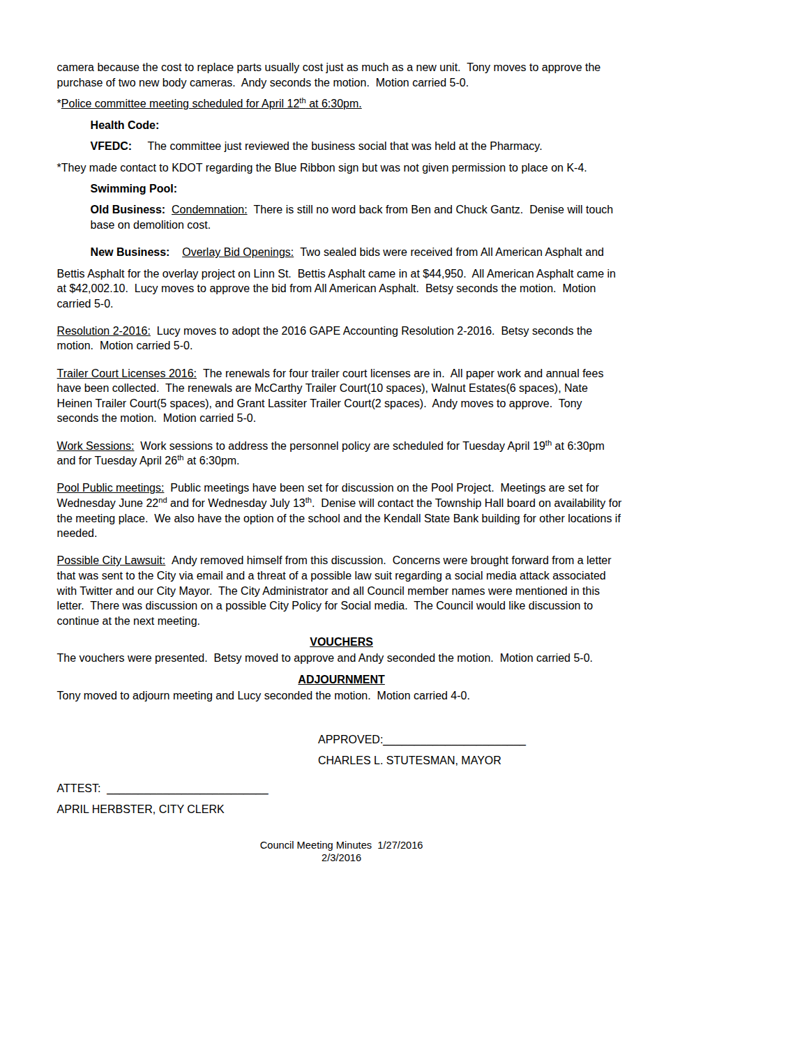camera because the cost to replace parts usually cost just as much as a new unit. Tony moves to approve the purchase of two new body cameras. Andy seconds the motion. Motion carried 5-0.
*Police committee meeting scheduled for April 12th at 6:30pm.
Health Code:
VFEDC: The committee just reviewed the business social that was held at the Pharmacy.
*They made contact to KDOT regarding the Blue Ribbon sign but was not given permission to place on K-4.
Swimming Pool:
Old Business: Condemnation: There is still no word back from Ben and Chuck Gantz. Denise will touch base on demolition cost.
New Business: Overlay Bid Openings: Two sealed bids were received from All American Asphalt and
Bettis Asphalt for the overlay project on Linn St. Bettis Asphalt came in at $44,950. All American Asphalt came in at $42,002.10. Lucy moves to approve the bid from All American Asphalt. Betsy seconds the motion. Motion carried 5-0.
Resolution 2-2016: Lucy moves to adopt the 2016 GAPE Accounting Resolution 2-2016. Betsy seconds the motion. Motion carried 5-0.
Trailer Court Licenses 2016: The renewals for four trailer court licenses are in. All paper work and annual fees have been collected. The renewals are McCarthy Trailer Court(10 spaces), Walnut Estates(6 spaces), Nate Heinen Trailer Court(5 spaces), and Grant Lassiter Trailer Court(2 spaces). Andy moves to approve. Tony seconds the motion. Motion carried 5-0.
Work Sessions: Work sessions to address the personnel policy are scheduled for Tuesday April 19th at 6:30pm and for Tuesday April 26th at 6:30pm.
Pool Public meetings: Public meetings have been set for discussion on the Pool Project. Meetings are set for Wednesday June 22nd and for Wednesday July 13th. Denise will contact the Township Hall board on availability for the meeting place. We also have the option of the school and the Kendall State Bank building for other locations if needed.
Possible City Lawsuit: Andy removed himself from this discussion. Concerns were brought forward from a letter that was sent to the City via email and a threat of a possible law suit regarding a social media attack associated with Twitter and our City Mayor. The City Administrator and all Council member names were mentioned in this letter. There was discussion on a possible City Policy for Social media. The Council would like discussion to continue at the next meeting.
VOUCHERS
The vouchers were presented. Betsy moved to approve and Andy seconded the motion. Motion carried 5-0.
ADJOURNMENT
Tony moved to adjourn meeting and Lucy seconded the motion. Motion carried 4-0.
APPROVED:_______________________
CHARLES L. STUTESMAN, MAYOR
ATTEST: __________________________
APRIL HERBSTER, CITY CLERK
Council Meeting Minutes 1/27/2016
2/3/2016